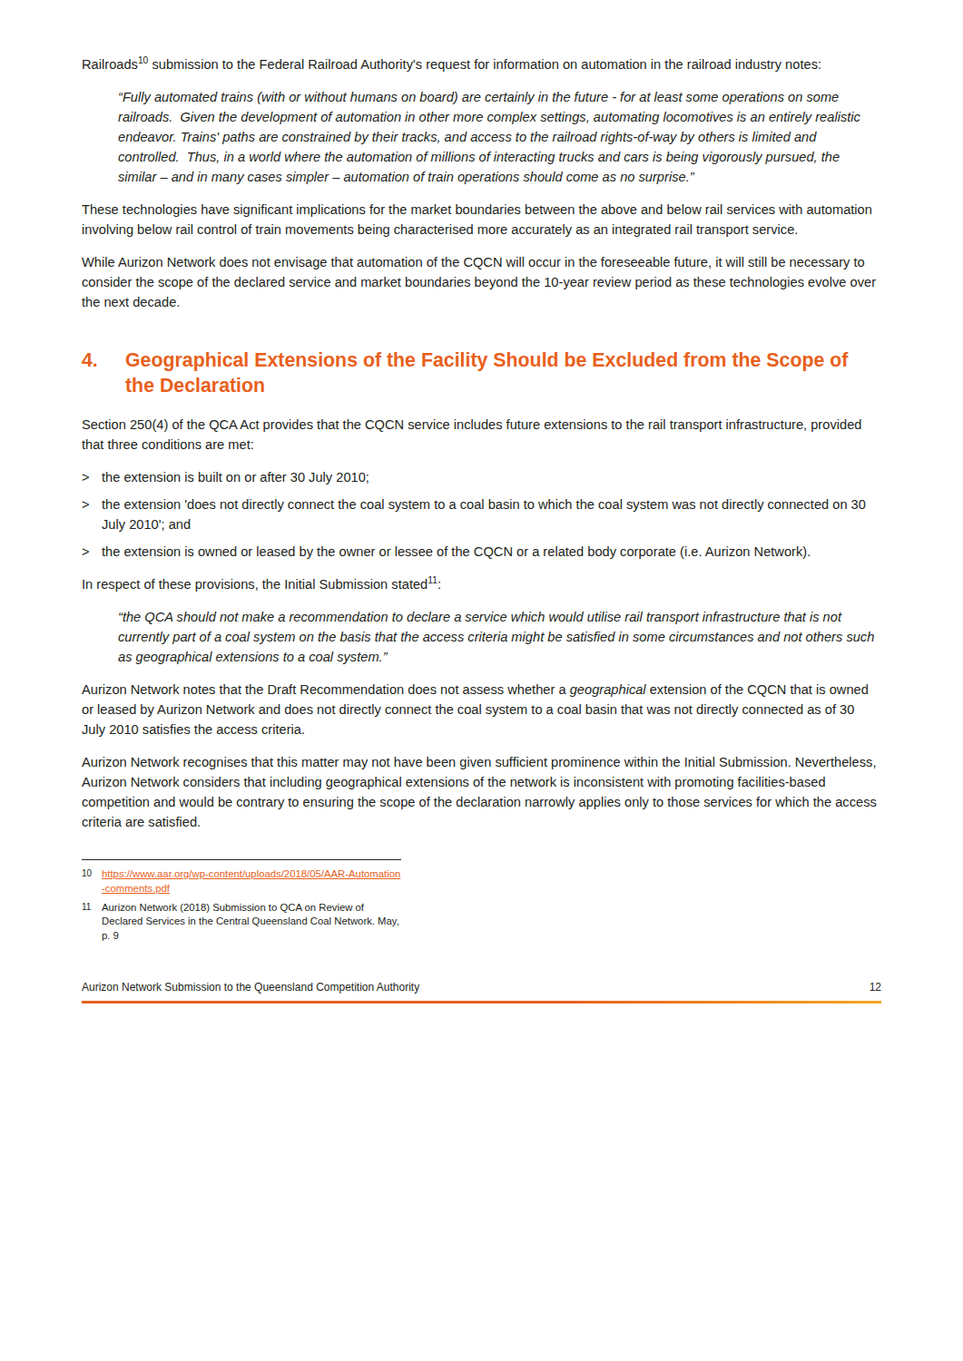Railroads10 submission to the Federal Railroad Authority's request for information on automation in the railroad industry notes:
“Fully automated trains (with or without humans on board) are certainly in the future - for at least some operations on some railroads. Given the development of automation in other more complex settings, automating locomotives is an entirely realistic endeavor. Trains' paths are constrained by their tracks, and access to the railroad rights-of-way by others is limited and controlled. Thus, in a world where the automation of millions of interacting trucks and cars is being vigorously pursued, the similar – and in many cases simpler – automation of train operations should come as no surprise.”
These technologies have significant implications for the market boundaries between the above and below rail services with automation involving below rail control of train movements being characterised more accurately as an integrated rail transport service.
While Aurizon Network does not envisage that automation of the CQCN will occur in the foreseeable future, it will still be necessary to consider the scope of the declared service and market boundaries beyond the 10-year review period as these technologies evolve over the next decade.
4. Geographical Extensions of the Facility Should be Excluded from the Scope of the Declaration
Section 250(4) of the QCA Act provides that the CQCN service includes future extensions to the rail transport infrastructure, provided that three conditions are met:
the extension is built on or after 30 July 2010;
the extension 'does not directly connect the coal system to a coal basin to which the coal system was not directly connected on 30 July 2010'; and
the extension is owned or leased by the owner or lessee of the CQCN or a related body corporate (i.e. Aurizon Network).
In respect of these provisions, the Initial Submission stated11:
“the QCA should not make a recommendation to declare a service which would utilise rail transport infrastructure that is not currently part of a coal system on the basis that the access criteria might be satisfied in some circumstances and not others such as geographical extensions to a coal system.”
Aurizon Network notes that the Draft Recommendation does not assess whether a geographical extension of the CQCN that is owned or leased by Aurizon Network and does not directly connect the coal system to a coal basin that was not directly connected as of 30 July 2010 satisfies the access criteria.
Aurizon Network recognises that this matter may not have been given sufficient prominence within the Initial Submission. Nevertheless, Aurizon Network considers that including geographical extensions of the network is inconsistent with promoting facilities-based competition and would be contrary to ensuring the scope of the declaration narrowly applies only to those services for which the access criteria are satisfied.
10 https://www.aar.org/wp-content/uploads/2018/05/AAR-Automation-comments.pdf
11 Aurizon Network (2018) Submission to QCA on Review of Declared Services in the Central Queensland Coal Network. May, p. 9
Aurizon Network Submission to the Queensland Competition Authority 12